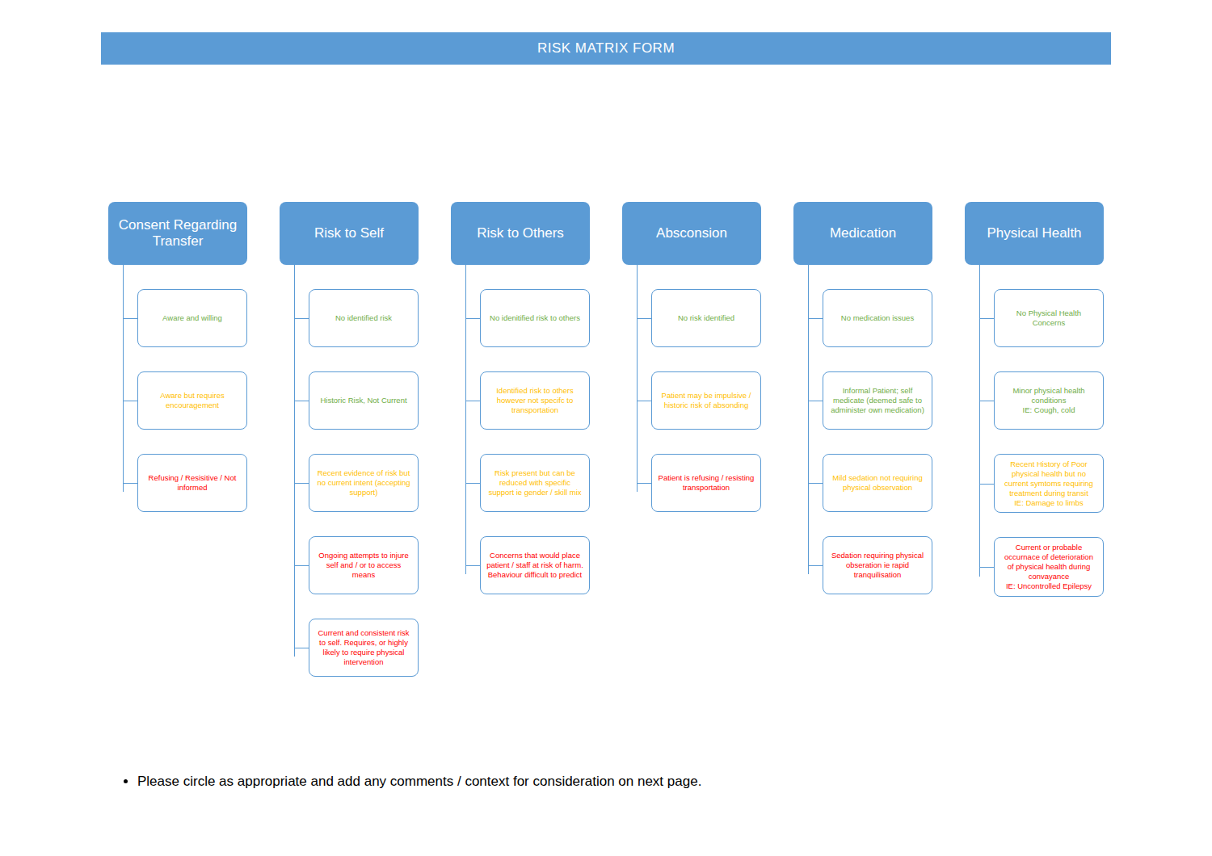RISK MATRIX FORM
Consent Regarding Transfer
Aware and willing
Aware but requires encouragement
Refusing / Resisitive / Not informed
Risk to Self
No identified risk
Historic Risk, Not Current
Recent evidence of risk but no current intent (accepting support)
Ongoing attempts to injure self and / or to access means
Current and consistent risk to self. Requires, or highly likely to require physical intervention
Risk to Others
No idenitified risk to others
Identified risk to others however not specifc to transportation
Risk present but can be reduced with specific support ie gender / skill mix
Concerns that would place patient / staff at risk of harm. Behaviour difficult to predict
Absconsion
No risk identified
Patient may be impulsive / historic risk of absonding
Patient is refusing / resisting transportation
Medication
No medication issues
Informal Patient; self medicate (deemed safe to administer own medication)
Mild sedation not requiring physical observation
Sedation requiring physical obseration ie rapid tranquilisation
Physical Health
No Physical Health Concerns
Minor physical health conditions
IE: Cough, cold
Recent History of Poor physical health but no current symtoms requiring treatment during transit
IE: Damage to limbs
Current or probable occurnace of deterioration of physical health during convayance
IE: Uncontrolled Epilepsy
Please circle as appropriate and add any comments / context for consideration on next page.